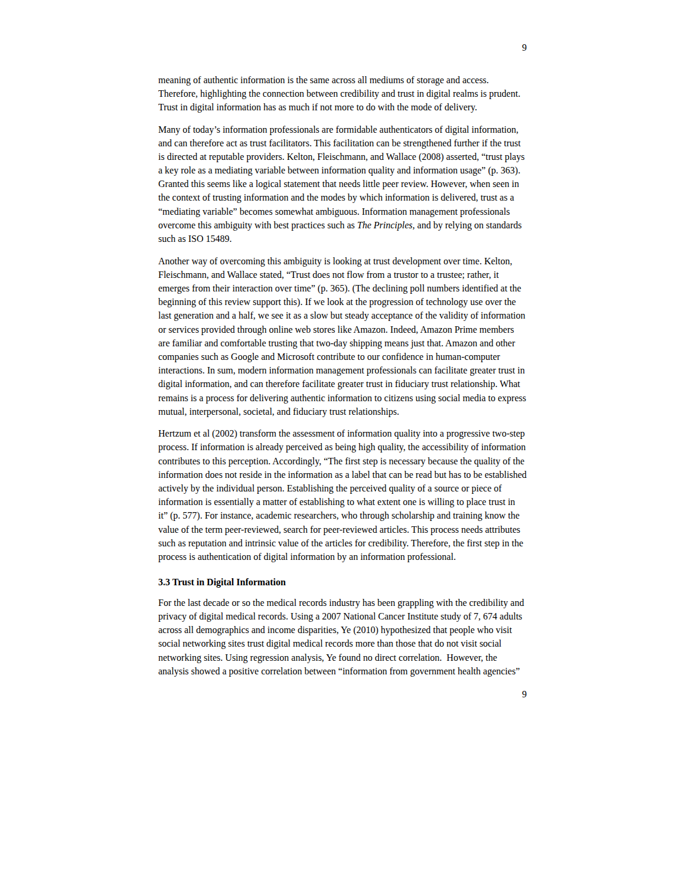9
meaning of authentic information is the same across all mediums of storage and access. Therefore, highlighting the connection between credibility and trust in digital realms is prudent. Trust in digital information has as much if not more to do with the mode of delivery.
Many of today’s information professionals are formidable authenticators of digital information, and can therefore act as trust facilitators. This facilitation can be strengthened further if the trust is directed at reputable providers. Kelton, Fleischmann, and Wallace (2008) asserted, “trust plays a key role as a mediating variable between information quality and information usage” (p. 363). Granted this seems like a logical statement that needs little peer review. However, when seen in the context of trusting information and the modes by which information is delivered, trust as a “mediating variable” becomes somewhat ambiguous. Information management professionals overcome this ambiguity with best practices such as The Principles, and by relying on standards such as ISO 15489.
Another way of overcoming this ambiguity is looking at trust development over time. Kelton, Fleischmann, and Wallace stated, “Trust does not flow from a trustor to a trustee; rather, it emerges from their interaction over time” (p. 365). (The declining poll numbers identified at the beginning of this review support this). If we look at the progression of technology use over the last generation and a half, we see it as a slow but steady acceptance of the validity of information or services provided through online web stores like Amazon. Indeed, Amazon Prime members are familiar and comfortable trusting that two-day shipping means just that. Amazon and other companies such as Google and Microsoft contribute to our confidence in human-computer interactions. In sum, modern information management professionals can facilitate greater trust in digital information, and can therefore facilitate greater trust in fiduciary trust relationship. What remains is a process for delivering authentic information to citizens using social media to express mutual, interpersonal, societal, and fiduciary trust relationships.
Hertzum et al (2002) transform the assessment of information quality into a progressive two-step process. If information is already perceived as being high quality, the accessibility of information contributes to this perception. Accordingly, “The first step is necessary because the quality of the information does not reside in the information as a label that can be read but has to be established actively by the individual person. Establishing the perceived quality of a source or piece of information is essentially a matter of establishing to what extent one is willing to place trust in it” (p. 577). For instance, academic researchers, who through scholarship and training know the value of the term peer-reviewed, search for peer-reviewed articles. This process needs attributes such as reputation and intrinsic value of the articles for credibility. Therefore, the first step in the process is authentication of digital information by an information professional.
3.3 Trust in Digital Information
For the last decade or so the medical records industry has been grappling with the credibility and privacy of digital medical records. Using a 2007 National Cancer Institute study of 7, 674 adults across all demographics and income disparities, Ye (2010) hypothesized that people who visit social networking sites trust digital medical records more than those that do not visit social networking sites. Using regression analysis, Ye found no direct correlation. However, the analysis showed a positive correlation between “information from government health agencies”
9